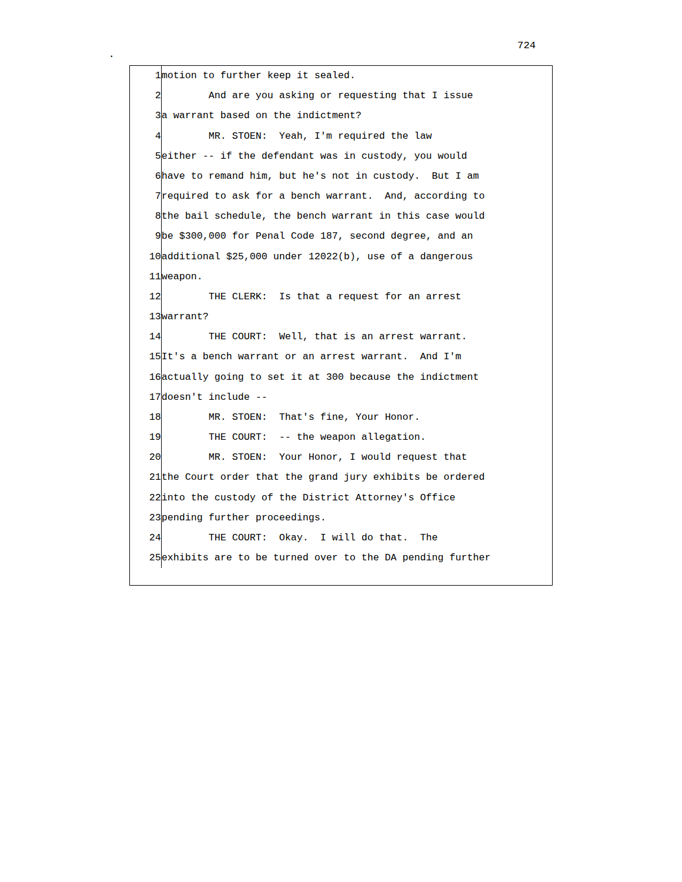724
.
| 1 | motion to further keep it sealed. |
| 2 | And are you asking or requesting that I issue |
| 3 | a warrant based on the indictment? |
| 4 | MR. STOEN: Yeah, I'm required the law |
| 5 | either -- if the defendant was in custody, you would |
| 6 | have to remand him, but he's not in custody. But I am |
| 7 | required to ask for a bench warrant. And, according to |
| 8 | the bail schedule, the bench warrant in this case would |
| 9 | be $300,000 for Penal Code 187, second degree, and an |
| 10 | additional $25,000 under 12022(b), use of a dangerous |
| 11 | weapon. |
| 12 | THE CLERK: Is that a request for an arrest |
| 13 | warrant? |
| 14 | THE COURT: Well, that is an arrest warrant. |
| 15 | It's a bench warrant or an arrest warrant. And I'm |
| 16 | actually going to set it at 300 because the indictment |
| 17 | doesn't include -- |
| 18 | MR. STOEN: That's fine, Your Honor. |
| 19 | THE COURT: -- the weapon allegation. |
| 20 | MR. STOEN: Your Honor, I would request that |
| 21 | the Court order that the grand jury exhibits be ordered |
| 22 | into the custody of the District Attorney's Office |
| 23 | pending further proceedings. |
| 24 | THE COURT: Okay. I will do that. The |
| 25 | exhibits are to be turned over to the DA pending further |